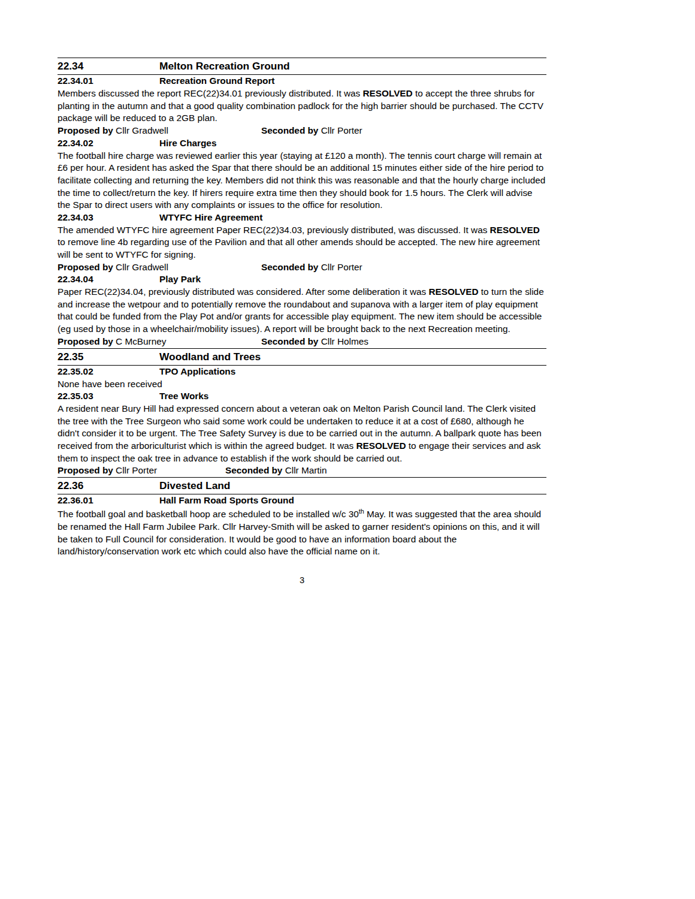22.34 Melton Recreation Ground
22.34.01 Recreation Ground Report
Members discussed the report REC(22)34.01 previously distributed. It was RESOLVED to accept the three shrubs for planting in the autumn and that a good quality combination padlock for the high barrier should be purchased. The CCTV package will be reduced to a 2GB plan.
Proposed by Cllr Gradwell Seconded by Cllr Porter
22.34.02 Hire Charges
The football hire charge was reviewed earlier this year (staying at £120 a month). The tennis court charge will remain at £6 per hour. A resident has asked the Spar that there should be an additional 15 minutes either side of the hire period to facilitate collecting and returning the key. Members did not think this was reasonable and that the hourly charge included the time to collect/return the key. If hirers require extra time then they should book for 1.5 hours. The Clerk will advise the Spar to direct users with any complaints or issues to the office for resolution.
22.34.03 WTYFC Hire Agreement
The amended WTYFC hire agreement Paper REC(22)34.03, previously distributed, was discussed. It was RESOLVED to remove line 4b regarding use of the Pavilion and that all other amends should be accepted. The new hire agreement will be sent to WTYFC for signing.
Proposed by Cllr Gradwell Seconded by Cllr Porter
22.34.04 Play Park
Paper REC(22)34.04, previously distributed was considered. After some deliberation it was RESOLVED to turn the slide and increase the wetpour and to potentially remove the roundabout and supanova with a larger item of play equipment that could be funded from the Play Pot and/or grants for accessible play equipment. The new item should be accessible (eg used by those in a wheelchair/mobility issues). A report will be brought back to the next Recreation meeting.
Proposed by C McBurney Seconded by Cllr Holmes
22.35 Woodland and Trees
22.35.02 TPO Applications
None have been received
22.35.03 Tree Works
A resident near Bury Hill had expressed concern about a veteran oak on Melton Parish Council land. The Clerk visited the tree with the Tree Surgeon who said some work could be undertaken to reduce it at a cost of £680, although he didn't consider it to be urgent. The Tree Safety Survey is due to be carried out in the autumn. A ballpark quote has been received from the arboriculturist which is within the agreed budget. It was RESOLVED to engage their services and ask them to inspect the oak tree in advance to establish if the work should be carried out.
Proposed by Cllr Porter Seconded by Cllr Martin
22.36 Divested Land
22.36.01 Hall Farm Road Sports Ground
The football goal and basketball hoop are scheduled to be installed w/c 30th May. It was suggested that the area should be renamed the Hall Farm Jubilee Park. Cllr Harvey-Smith will be asked to garner resident's opinions on this, and it will be taken to Full Council for consideration. It would be good to have an information board about the land/history/conservation work etc which could also have the official name on it.
3